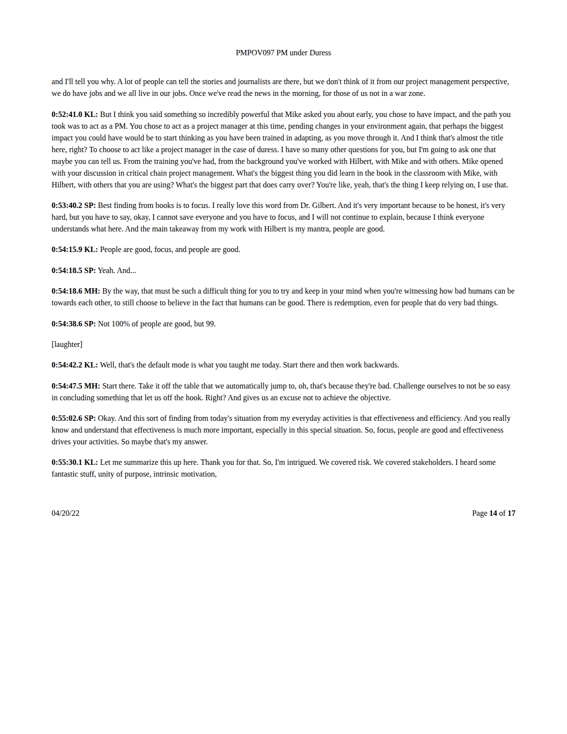PMPOV097 PM under Duress
and I'll tell you why. A lot of people can tell the stories and journalists are there, but we don't think of it from our project management perspective, we do have jobs and we all live in our jobs. Once we've read the news in the morning, for those of us not in a war zone.
0:52:41.0 KL: But I think you said something so incredibly powerful that Mike asked you about early, you chose to have impact, and the path you took was to act as a PM. You chose to act as a project manager at this time, pending changes in your environment again, that perhaps the biggest impact you could have would be to start thinking as you have been trained in adapting, as you move through it. And I think that's almost the title here, right? To choose to act like a project manager in the case of duress. I have so many other questions for you, but I'm going to ask one that maybe you can tell us. From the training you've had, from the background you've worked with Hilbert, with Mike and with others. Mike opened with your discussion in critical chain project management. What's the biggest thing you did learn in the book in the classroom with Mike, with Hilbert, with others that you are using? What's the biggest part that does carry over? You're like, yeah, that's the thing I keep relying on, I use that.
0:53:40.2 SP: Best finding from books is to focus. I really love this word from Dr. Gilbert. And it's very important because to be honest, it's very hard, but you have to say, okay, I cannot save everyone and you have to focus, and I will not continue to explain, because I think everyone understands what here. And the main takeaway from my work with Hilbert is my mantra, people are good.
0:54:15.9 KL: People are good, focus, and people are good.
0:54:18.5 SP: Yeah. And...
0:54:18.6 MH: By the way, that must be such a difficult thing for you to try and keep in your mind when you're witnessing how bad humans can be towards each other, to still choose to believe in the fact that humans can be good. There is redemption, even for people that do very bad things.
0:54:38.6 SP: Not 100% of people are good, but 99.
[laughter]
0:54:42.2 KL: Well, that's the default mode is what you taught me today. Start there and then work backwards.
0:54:47.5 MH: Start there. Take it off the table that we automatically jump to, oh, that's because they're bad. Challenge ourselves to not be so easy in concluding something that let us off the hook. Right? And gives us an excuse not to achieve the objective.
0:55:02.6 SP: Okay. And this sort of finding from today's situation from my everyday activities is that effectiveness and efficiency. And you really know and understand that effectiveness is much more important, especially in this special situation. So, focus, people are good and effectiveness drives your activities. So maybe that's my answer.
0:55:30.1 KL: Let me summarize this up here. Thank you for that. So, I'm intrigued. We covered risk. We covered stakeholders. I heard some fantastic stuff, unity of purpose, intrinsic motivation,
04/20/22
Page 14 of 17